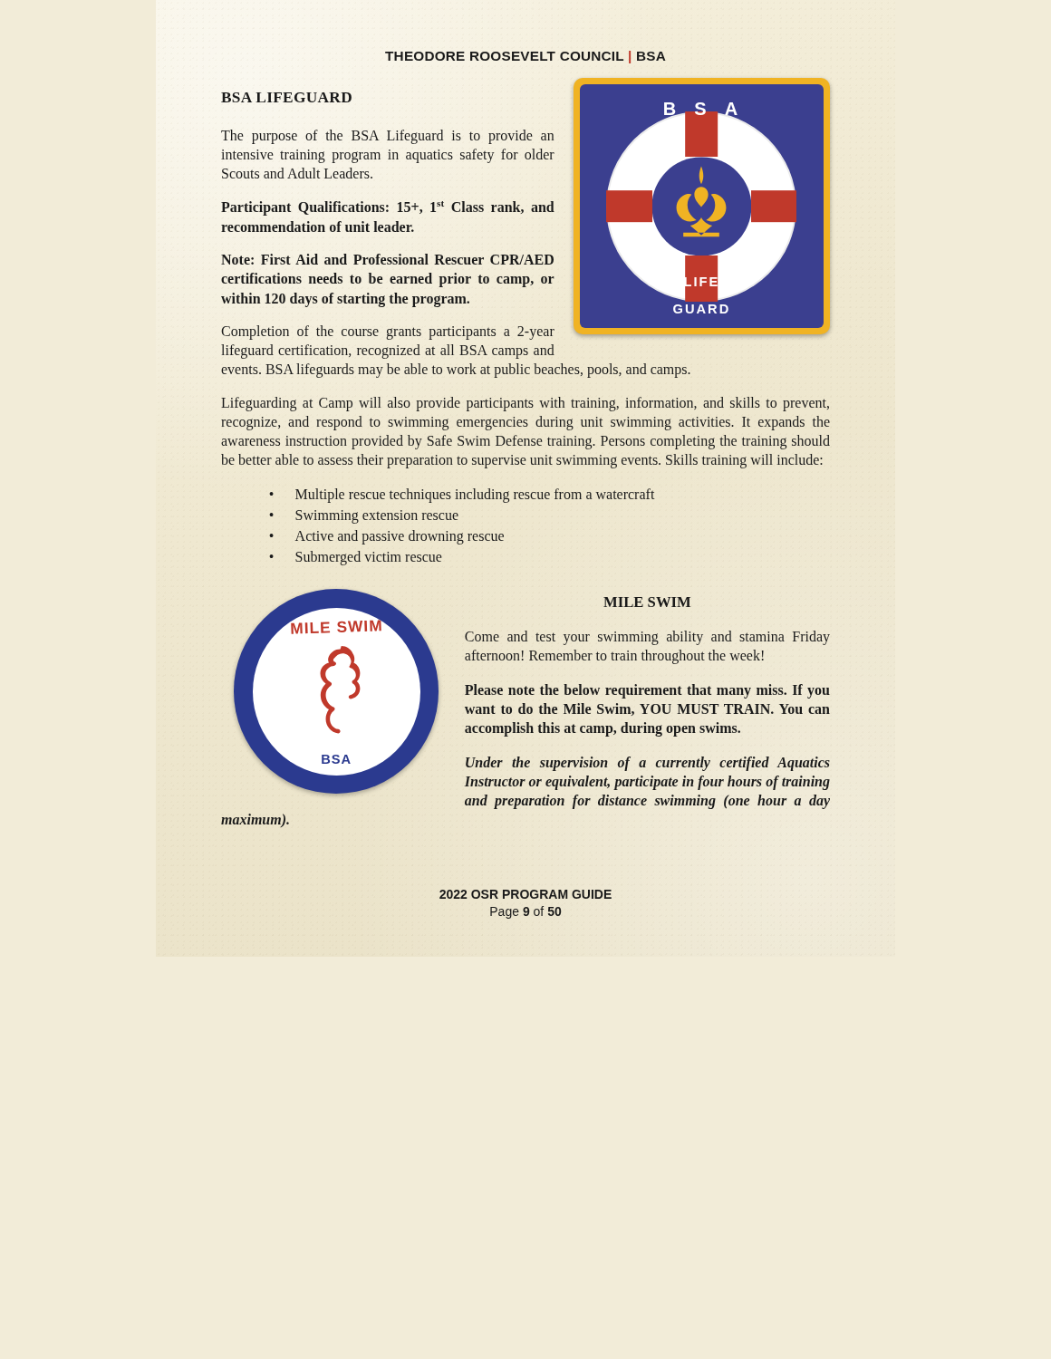THEODORE ROOSEVELT COUNCIL | BSA
B S A
LIFE
GUARD
BSA LIFEGUARD
The purpose of the BSA Lifeguard is to provide an intensive training program in aquatics safety for older Scouts and Adult Leaders.
Participant Qualifications: 15+, 1st Class rank, and recommendation of unit leader.
Note: First Aid and Professional Rescuer CPR/AED certifications needs to be earned prior to camp, or within 120 days of starting the program.
Completion of the course grants participants a 2-year lifeguard certification, recognized at all BSA camps and events. BSA lifeguards may be able to work at public beaches, pools, and camps.
Lifeguarding at Camp will also provide participants with training, information, and skills to prevent, recognize, and respond to swimming emergencies during unit swimming activities. It expands the awareness instruction provided by Safe Swim Defense training. Persons completing the training should be better able to assess their preparation to supervise unit swimming events. Skills training will include:
Multiple rescue techniques including rescue from a watercraft
Swimming extension rescue
Active and passive drowning rescue
Submerged victim rescue
MILE SWIM
BSA
MILE SWIM
Come and test your swimming ability and stamina Friday afternoon! Remember to train throughout the week!
Please note the below requirement that many miss. If you want to do the Mile Swim, YOU MUST TRAIN. You can accomplish this at camp, during open swims.
Under the supervision of a currently certified Aquatics Instructor or equivalent, participate in four hours of training and preparation for distance swimming (one hour a day maximum).
2022 OSR PROGRAM GUIDE
Page 9 of 50